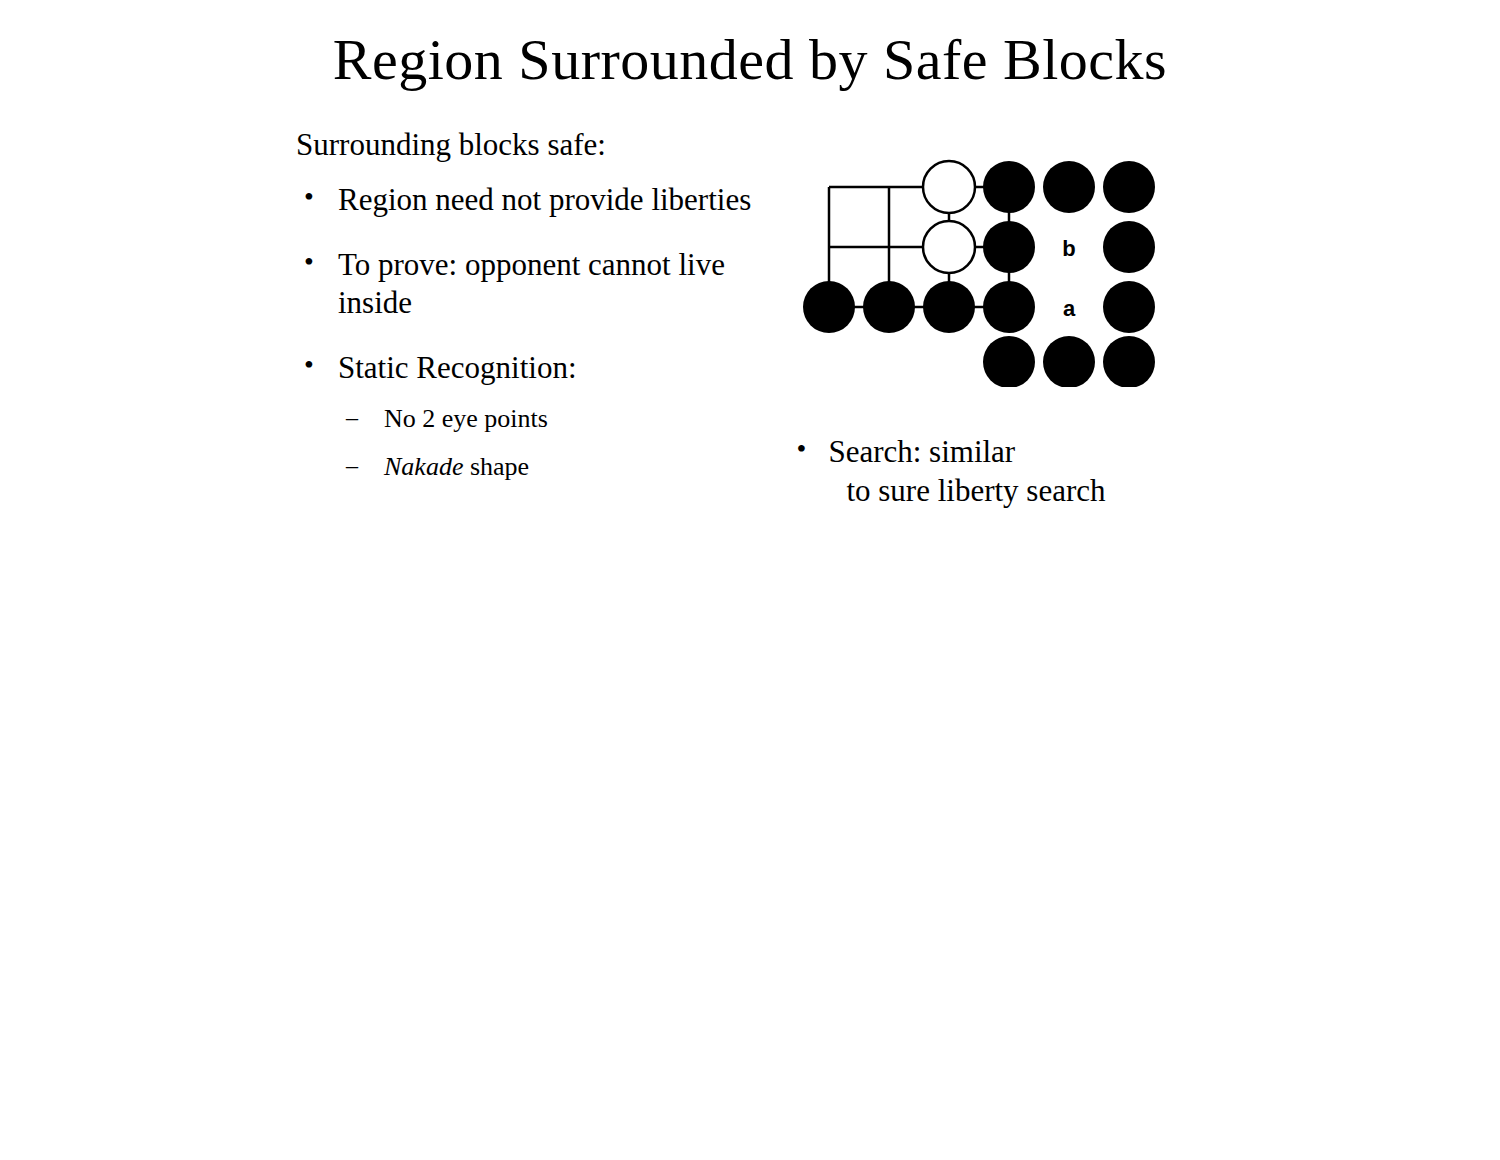Region Surrounded by Safe Blocks
Surrounding blocks safe:
Region need not provide liberties
To prove: opponent cannot live inside
Static Recognition:
No 2 eye points
Nakade shape
b a
Search: similarto sure liberty search